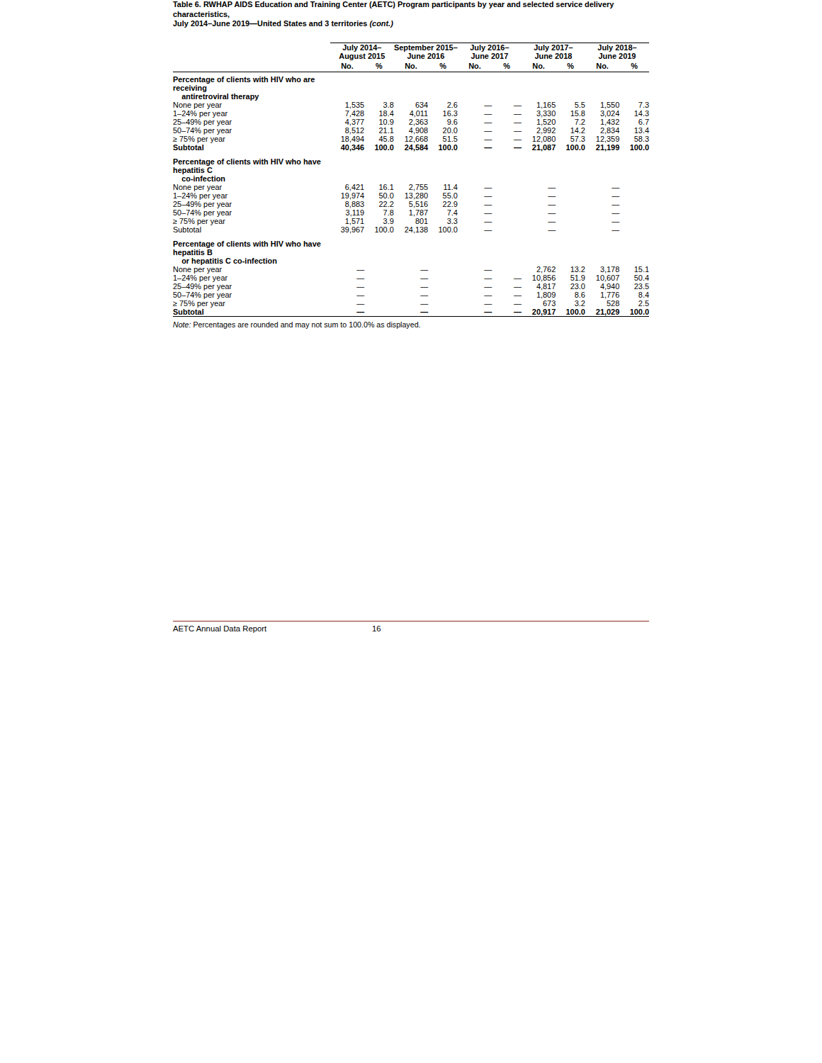Table 6. RWHAP AIDS Education and Training Center (AETC) Program participants by year and selected service delivery characteristics,
July 2014–June 2019—United States and 3 territories (cont.)
| | July 2014– August 2015 | September 2015– June 2016 | July 2016– June 2017 | July 2017– June 2018 | July 2018– June 2019 |
| --- | --- | --- | --- | --- | --- |
| | No. | % | No. | % | No. | % | No. | % | No. | % |
| Percentage of clients with HIV who are receiving antiretroviral therapy | | | | | | | | | | |
| None per year | 1,535 | 3.8 | 634 | 2.6 | — | — | 1,165 | 5.5 | 1,550 | 7.3 |
| 1–24% per year | 7,428 | 18.4 | 4,011 | 16.3 | — | — | 3,330 | 15.8 | 3,024 | 14.3 |
| 25–49% per year | 4,377 | 10.9 | 2,363 | 9.6 | — | — | 1,520 | 7.2 | 1,432 | 6.7 |
| 50–74% per year | 8,512 | 21.1 | 4,908 | 20.0 | — | — | 2,992 | 14.2 | 2,834 | 13.4 |
| ≥ 75% per year | 18,494 | 45.8 | 12,668 | 51.5 | — | — | 12,080 | 57.3 | 12,359 | 58.3 |
| Subtotal | 40,346 | 100.0 | 24,584 | 100.0 | — | — | 21,087 | 100.0 | 21,199 | 100.0 |
| Percentage of clients with HIV who have hepatitis C co-infection | | | | | | | | | | |
| None per year | 6,421 | 16.1 | 2,755 | 11.4 | — | | — | | — | |
| 1–24% per year | 19,974 | 50.0 | 13,280 | 55.0 | — | | — | | — | |
| 25–49% per year | 8,883 | 22.2 | 5,516 | 22.9 | — | | — | | — | |
| 50–74% per year | 3,119 | 7.8 | 1,787 | 7.4 | — | | — | | — | |
| ≥ 75% per year | 1,571 | 3.9 | 801 | 3.3 | — | | — | | — | |
| Subtotal | 39,967 | 100.0 | 24,138 | 100.0 | — | | — | | — | |
| Percentage of clients with HIV who have hepatitis B or hepatitis C co-infection | | | | | | | | | | |
| None per year | — | | — | | — | | 2,762 | 13.2 | 3,178 | 15.1 |
| 1–24% per year | — | | — | | — | — | 10,856 | 51.9 | 10,607 | 50.4 |
| 25–49% per year | — | | — | | — | — | 4,817 | 23.0 | 4,940 | 23.5 |
| 50–74% per year | — | | — | | — | — | 1,809 | 8.6 | 1,776 | 8.4 |
| ≥ 75% per year | — | | — | | — | — | 673 | 3.2 | 528 | 2.5 |
| Subtotal | — | | — | | — | — | 20,917 | 100.0 | 21,029 | 100.0 |
Note: Percentages are rounded and may not sum to 100.0% as displayed.
AETC Annual Data Report 16